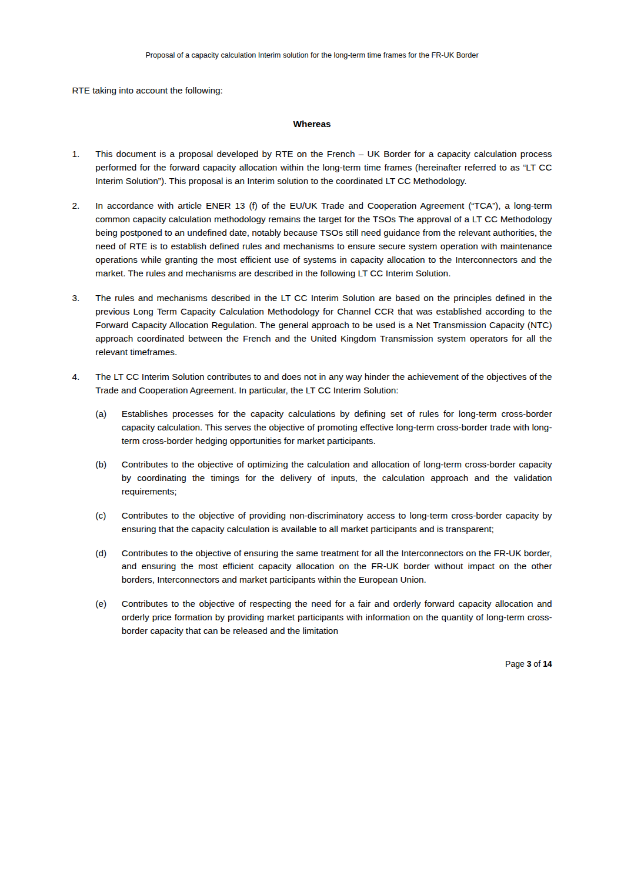Proposal of a capacity calculation Interim solution for the long-term time frames for the FR-UK Border
RTE taking into account the following:
Whereas
This document is a proposal developed by RTE on the French – UK Border for a capacity calculation process performed for the forward capacity allocation within the long-term time frames (hereinafter referred to as “LT CC Interim Solution”). This proposal is an Interim solution to the coordinated LT CC Methodology.
In accordance with article ENER 13 (f) of the EU/UK Trade and Cooperation Agreement (“TCA”), a long-term common capacity calculation methodology remains the target for the TSOs The approval of a LT CC Methodology being postponed to an undefined date, notably because TSOs still need guidance from the relevant authorities, the need of RTE is to establish defined rules and mechanisms to ensure secure system operation with maintenance operations while granting the most efficient use of systems in capacity allocation to the Interconnectors and the market. The rules and mechanisms are described in the following LT CC Interim Solution.
The rules and mechanisms described in the LT CC Interim Solution are based on the principles defined in the previous Long Term Capacity Calculation Methodology for Channel CCR that was established according to the Forward Capacity Allocation Regulation. The general approach to be used is a Net Transmission Capacity (NTC) approach coordinated between the French and the United Kingdom Transmission system operators for all the relevant timeframes.
The LT CC Interim Solution contributes to and does not in any way hinder the achievement of the objectives of the Trade and Cooperation Agreement. In particular, the LT CC Interim Solution:
Establishes processes for the capacity calculations by defining set of rules for long-term cross-border capacity calculation. This serves the objective of promoting effective long-term cross-border trade with long-term cross-border hedging opportunities for market participants.
Contributes to the objective of optimizing the calculation and allocation of long-term cross-border capacity by coordinating the timings for the delivery of inputs, the calculation approach and the validation requirements;
Contributes to the objective of providing non-discriminatory access to long-term cross-border capacity by ensuring that the capacity calculation is available to all market participants and is transparent;
Contributes to the objective of ensuring the same treatment for all the Interconnectors on the FR-UK border, and ensuring the most efficient capacity allocation on the FR-UK border without impact on the other borders, Interconnectors and market participants within the European Union.
Contributes to the objective of respecting the need for a fair and orderly forward capacity allocation and orderly price formation by providing market participants with information on the quantity of long-term cross-border capacity that can be released and the limitation
Page 3 of 14